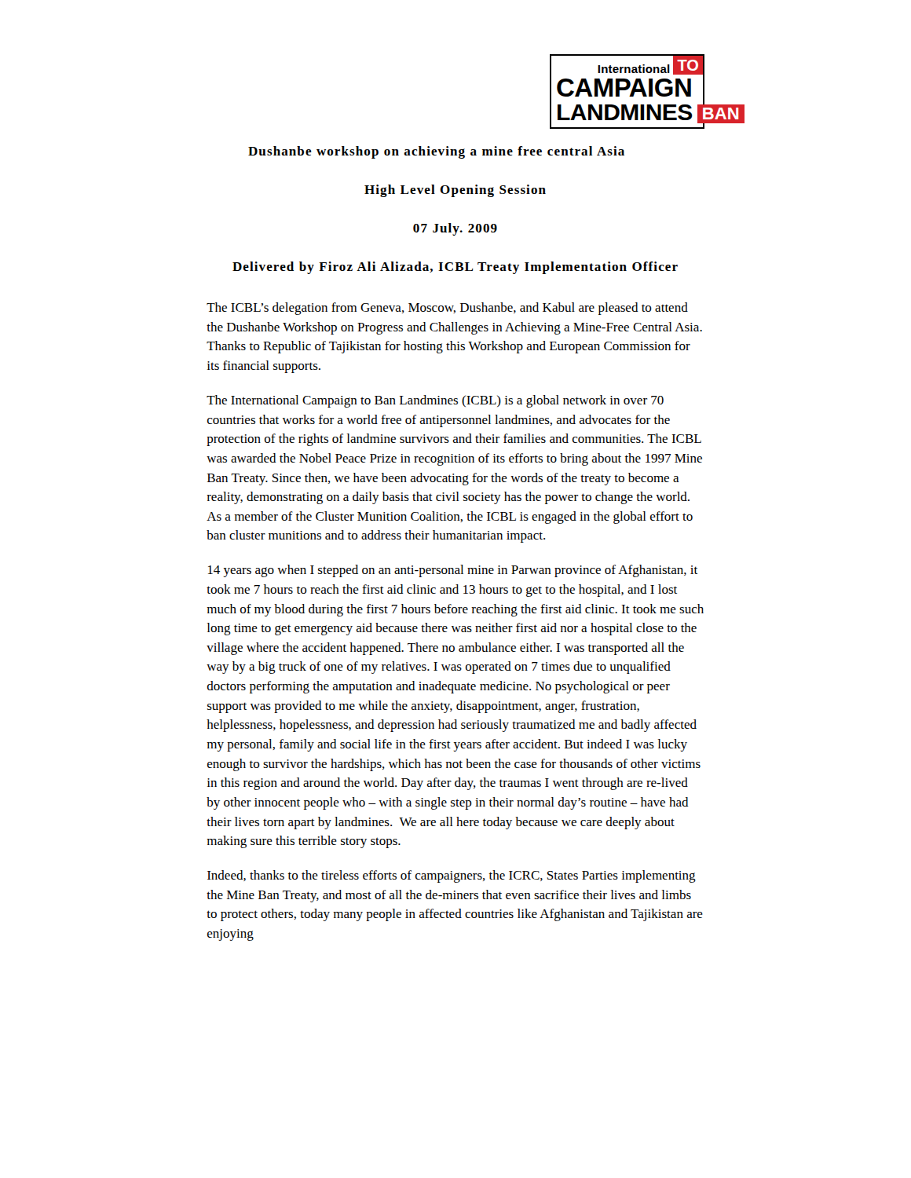International TO
CAMPAIGN
LANDMINES BAN
Dushanbe workshop on achieving a mine free central Asia
High Level Opening Session
07 July. 2009
Delivered by Firoz Ali Alizada, ICBL Treaty Implementation Officer
The ICBL’s delegation from Geneva, Moscow, Dushanbe, and Kabul are pleased to attend the Dushanbe Workshop on Progress and Challenges in Achieving a Mine-Free Central Asia. Thanks to Republic of Tajikistan for hosting this Workshop and European Commission for its financial supports.
The International Campaign to Ban Landmines (ICBL) is a global network in over 70 countries that works for a world free of antipersonnel landmines, and advocates for the protection of the rights of landmine survivors and their families and communities. The ICBL was awarded the Nobel Peace Prize in recognition of its efforts to bring about the 1997 Mine Ban Treaty. Since then, we have been advocating for the words of the treaty to become a reality, demonstrating on a daily basis that civil society has the power to change the world. As a member of the Cluster Munition Coalition, the ICBL is engaged in the global effort to ban cluster munitions and to address their humanitarian impact.
14 years ago when I stepped on an anti-personal mine in Parwan province of Afghanistan, it took me 7 hours to reach the first aid clinic and 13 hours to get to the hospital, and I lost much of my blood during the first 7 hours before reaching the first aid clinic. It took me such long time to get emergency aid because there was neither first aid nor a hospital close to the village where the accident happened. There no ambulance either. I was transported all the way by a big truck of one of my relatives. I was operated on 7 times due to unqualified doctors performing the amputation and inadequate medicine. No psychological or peer support was provided to me while the anxiety, disappointment, anger, frustration, helplessness, hopelessness, and depression had seriously traumatized me and badly affected my personal, family and social life in the first years after accident. But indeed I was lucky enough to survivor the hardships, which has not been the case for thousands of other victims in this region and around the world. Day after day, the traumas I went through are re-lived by other innocent people who – with a single step in their normal day’s routine – have had their lives torn apart by landmines. We are all here today because we care deeply about making sure this terrible story stops.
Indeed, thanks to the tireless efforts of campaigners, the ICRC, States Parties implementing the Mine Ban Treaty, and most of all the de-miners that even sacrifice their lives and limbs to protect others, today many people in affected countries like Afghanistan and Tajikistan are enjoying